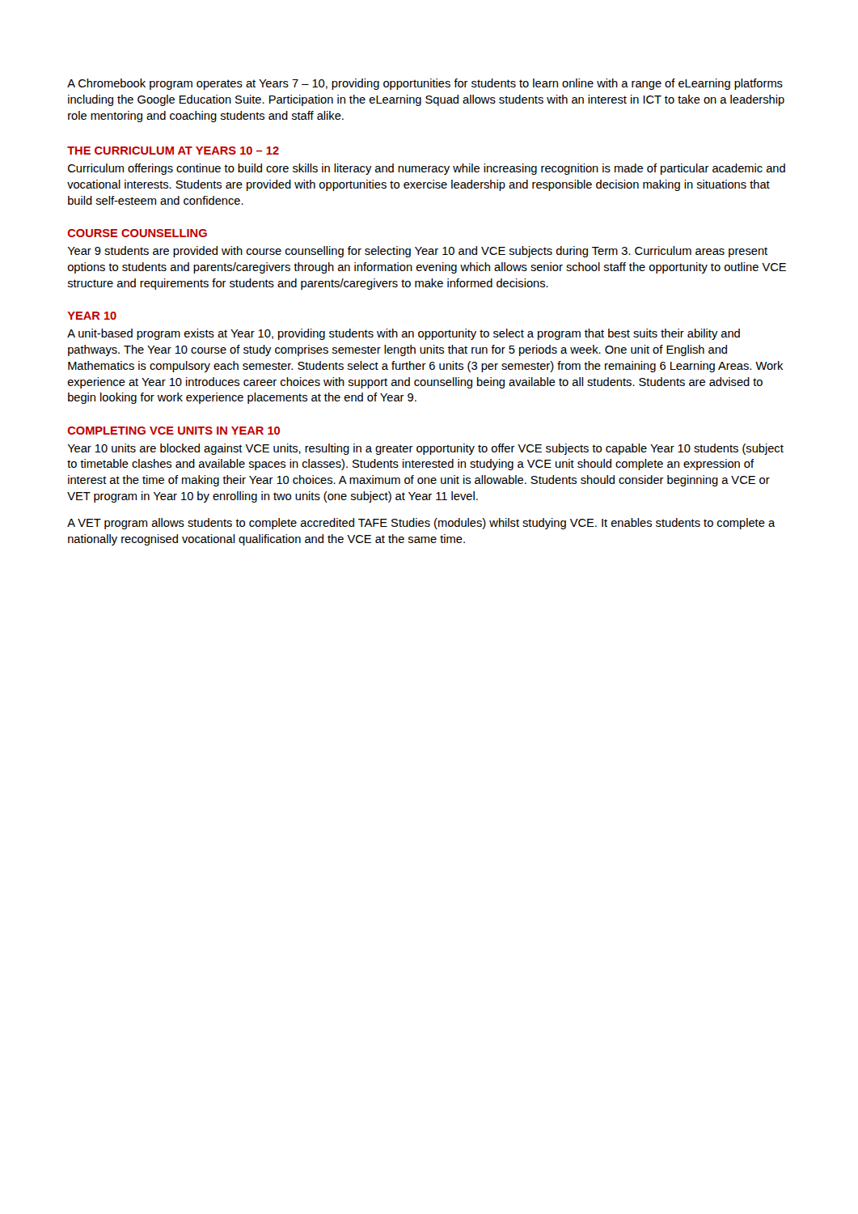A Chromebook program operates at Years 7 – 10, providing opportunities for students to learn online with a range of eLearning platforms including the Google Education Suite. Participation in the eLearning Squad allows students with an interest in ICT to take on a leadership role mentoring and coaching students and staff alike.
The Curriculum at Years 10 – 12
Curriculum offerings continue to build core skills in literacy and numeracy while increasing recognition is made of particular academic and vocational interests. Students are provided with opportunities to exercise leadership and responsible decision making in situations that build self-esteem and confidence.
Course Counselling
Year 9 students are provided with course counselling for selecting Year 10 and VCE subjects during Term 3. Curriculum areas present options to students and parents/caregivers through an information evening which allows senior school staff the opportunity to outline VCE structure and requirements for students and parents/caregivers to make informed decisions.
Year 10
A unit-based program exists at Year 10, providing students with an opportunity to select a program that best suits their ability and pathways. The Year 10 course of study comprises semester length units that run for 5 periods a week. One unit of English and Mathematics is compulsory each semester. Students select a further 6 units (3 per semester) from the remaining 6 Learning Areas. Work experience at Year 10 introduces career choices with support and counselling being available to all students. Students are advised to begin looking for work experience placements at the end of Year 9.
Completing VCE Units in Year 10
Year 10 units are blocked against VCE units, resulting in a greater opportunity to offer VCE subjects to capable Year 10 students (subject to timetable clashes and available spaces in classes). Students interested in studying a VCE unit should complete an expression of interest at the time of making their Year 10 choices. A maximum of one unit is allowable. Students should consider beginning a VCE or VET program in Year 10 by enrolling in two units (one subject) at Year 11 level.
A VET program allows students to complete accredited TAFE Studies (modules) whilst studying VCE. It enables students to complete a nationally recognised vocational qualification and the VCE at the same time.